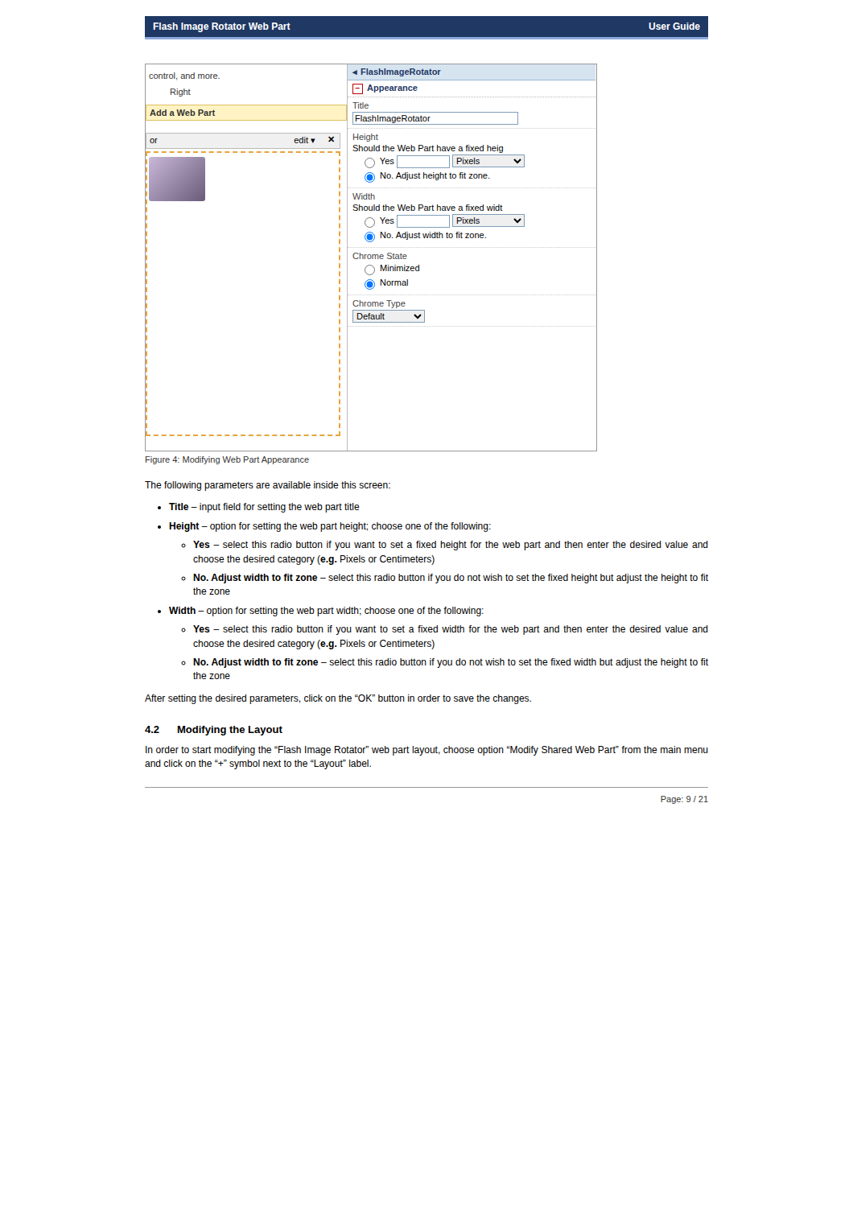Flash Image Rotator Web Part
User Guide
control, and more.
Right
Add a Web Part
or edit ▾ ✕
◂FlashImageRotator
−Appearance
Title
Height
Should the Web Part have a fixed heig
Yes Pixels
No. Adjust height to fit zone.
Width
Should the Web Part have a fixed widt
Yes Pixels
No. Adjust width to fit zone.
Chrome State
Minimized
Normal
Chrome Type Default
Figure 4: Modifying Web Part Appearance
The following parameters are available inside this screen:
Title – input field for setting the web part title
Height – option for setting the web part height; choose one of the following:
Yes – select this radio button if you want to set a fixed height for the web part and then enter the desired value and choose the desired category (e.g. Pixels or Centimeters)
No. Adjust width to fit zone – select this radio button if you do not wish to set the fixed height but adjust the height to fit the zone
Width – option for setting the web part width; choose one of the following:
Yes – select this radio button if you want to set a fixed width for the web part and then enter the desired value and choose the desired category (e.g. Pixels or Centimeters)
No. Adjust width to fit zone – select this radio button if you do not wish to set the fixed width but adjust the height to fit the zone
After setting the desired parameters, click on the “OK” button in order to save the changes.
4.2 Modifying the Layout
In order to start modifying the “Flash Image Rotator” web part layout, choose option “Modify Shared Web Part” from the main menu and click on the “+” symbol next to the “Layout” label.
Page: 9 / 21